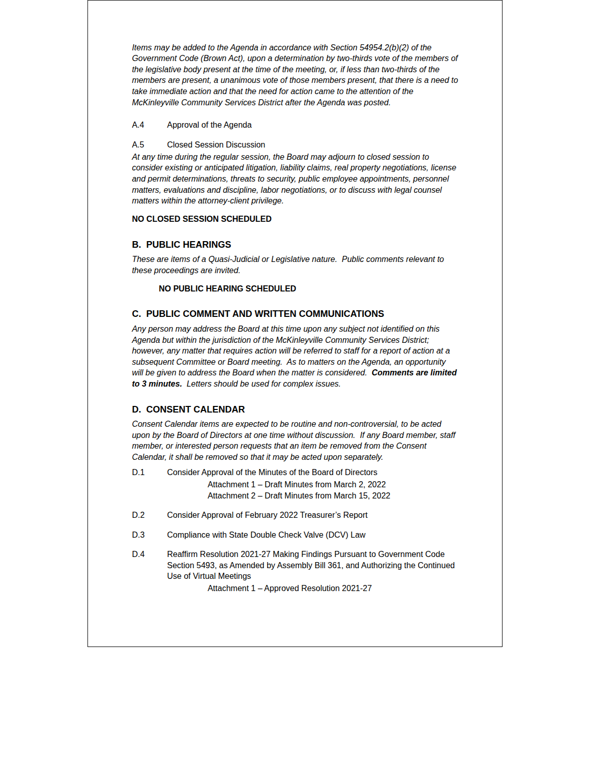Items may be added to the Agenda in accordance with Section 54954.2(b)(2) of the Government Code (Brown Act), upon a determination by two-thirds vote of the members of the legislative body present at the time of the meeting, or, if less than two-thirds of the members are present, a unanimous vote of those members present, that there is a need to take immediate action and that the need for action came to the attention of the McKinleyville Community Services District after the Agenda was posted.
A.4
Approval of the Agenda
A.5
Closed Session Discussion
At any time during the regular session, the Board may adjourn to closed session to consider existing or anticipated litigation, liability claims, real property negotiations, license and permit determinations, threats to security, public employee appointments, personnel matters, evaluations and discipline, labor negotiations, or to discuss with legal counsel matters within the attorney-client privilege.
NO CLOSED SESSION SCHEDULED
B. PUBLIC HEARINGS
These are items of a Quasi-Judicial or Legislative nature. Public comments relevant to these proceedings are invited.
NO PUBLIC HEARING SCHEDULED
C. PUBLIC COMMENT AND WRITTEN COMMUNICATIONS
Any person may address the Board at this time upon any subject not identified on this Agenda but within the jurisdiction of the McKinleyville Community Services District; however, any matter that requires action will be referred to staff for a report of action at a subsequent Committee or Board meeting. As to matters on the Agenda, an opportunity will be given to address the Board when the matter is considered. Comments are limited to 3 minutes. Letters should be used for complex issues.
D. CONSENT CALENDAR
Consent Calendar items are expected to be routine and non-controversial, to be acted upon by the Board of Directors at one time without discussion. If any Board member, staff member, or interested person requests that an item be removed from the Consent Calendar, it shall be removed so that it may be acted upon separately.
D.1
Consider Approval of the Minutes of the Board of Directors
Attachment 1 – Draft Minutes from March 2, 2022
Attachment 2 – Draft Minutes from March 15, 2022
D.2
Consider Approval of February 2022 Treasurer’s Report
D.3
Compliance with State Double Check Valve (DCV) Law
D.4
Reaffirm Resolution 2021-27 Making Findings Pursuant to Government Code Section 5493, as Amended by Assembly Bill 361, and Authorizing the Continued Use of Virtual Meetings
Attachment 1 – Approved Resolution 2021-27